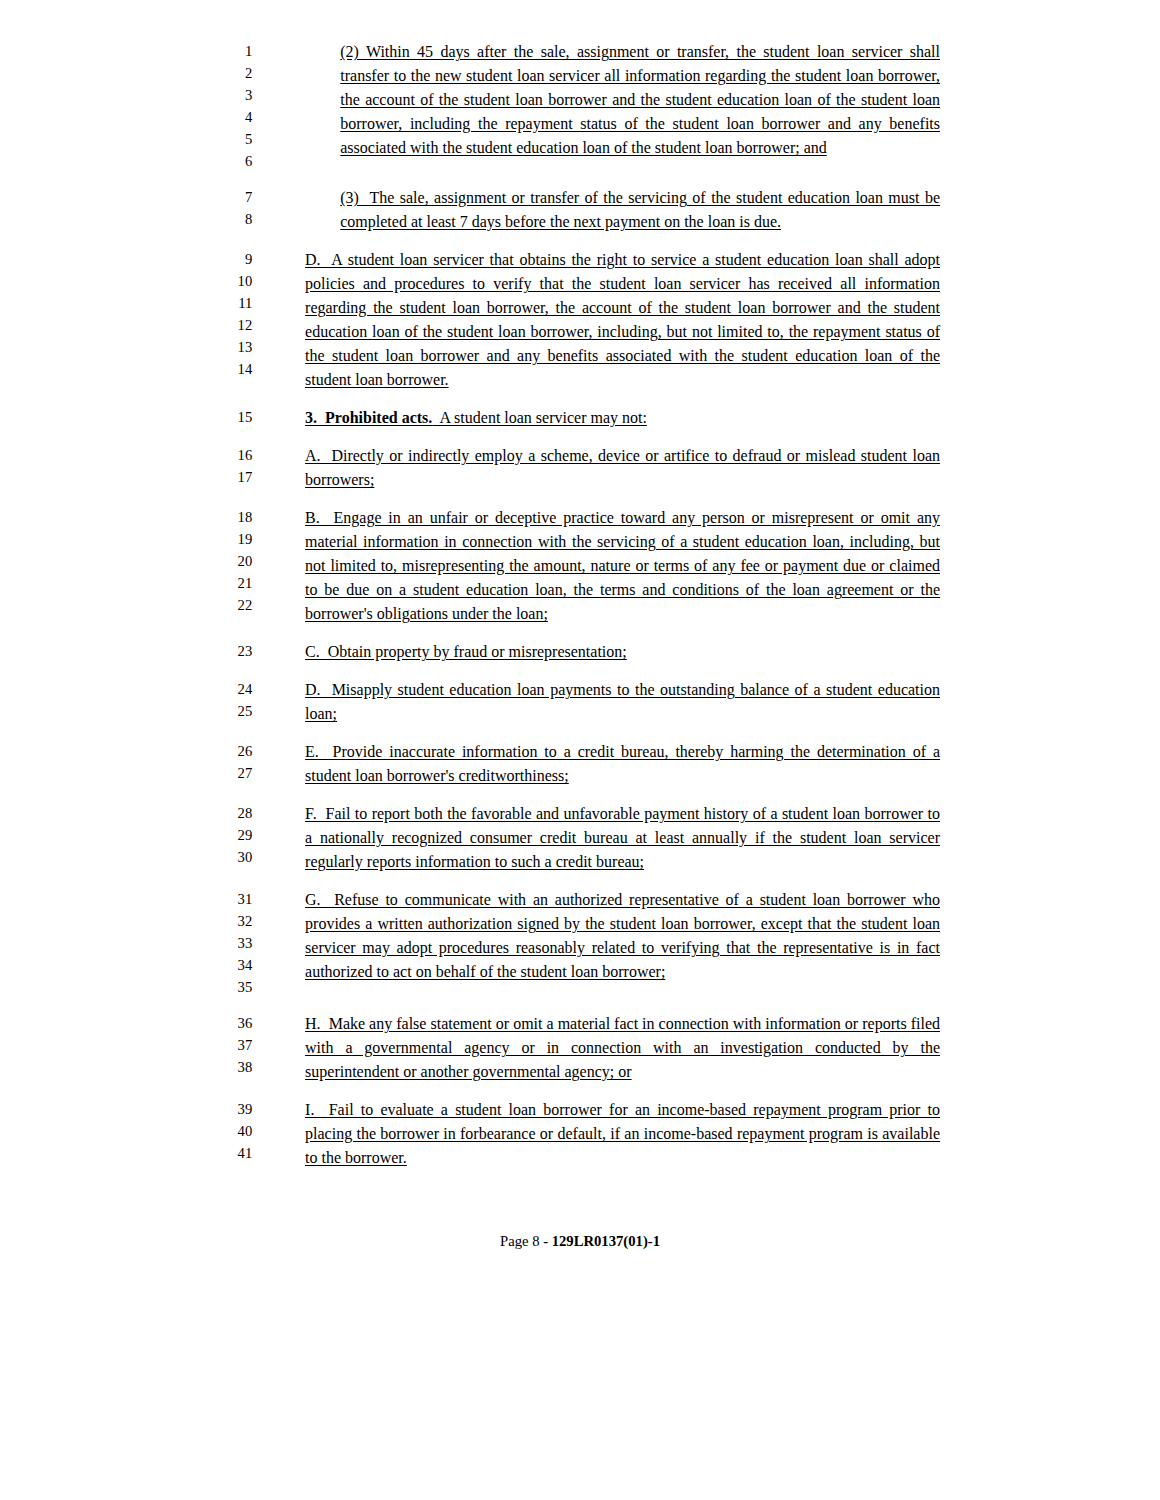123456
(2) Within 45 days after the sale, assignment or transfer, the student loan servicer shall transfer to the new student loan servicer all information regarding the student loan borrower, the account of the student loan borrower and the student education loan of the student loan borrower, including the repayment status of the student loan borrower and any benefits associated with the student education loan of the student loan borrower; and
78
(3) The sale, assignment or transfer of the servicing of the student education loan must be completed at least 7 days before the next payment on the loan is due.
91011121314
D. A student loan servicer that obtains the right to service a student education loan shall adopt policies and procedures to verify that the student loan servicer has received all information regarding the student loan borrower, the account of the student loan borrower and the student education loan of the student loan borrower, including, but not limited to, the repayment status of the student loan borrower and any benefits associated with the student education loan of the student loan borrower.
15
3. Prohibited acts. A student loan servicer may not:
1617
A. Directly or indirectly employ a scheme, device or artifice to defraud or mislead student loan borrowers;
1819202122
B. Engage in an unfair or deceptive practice toward any person or misrepresent or omit any material information in connection with the servicing of a student education loan, including, but not limited to, misrepresenting the amount, nature or terms of any fee or payment due or claimed to be due on a student education loan, the terms and conditions of the loan agreement or the borrower's obligations under the loan;
23
C. Obtain property by fraud or misrepresentation;
2425
D. Misapply student education loan payments to the outstanding balance of a student education loan;
2627
E. Provide inaccurate information to a credit bureau, thereby harming the determination of a student loan borrower's creditworthiness;
282930
F. Fail to report both the favorable and unfavorable payment history of a student loan borrower to a nationally recognized consumer credit bureau at least annually if the student loan servicer regularly reports information to such a credit bureau;
3132333435
G. Refuse to communicate with an authorized representative of a student loan borrower who provides a written authorization signed by the student loan borrower, except that the student loan servicer may adopt procedures reasonably related to verifying that the representative is in fact authorized to act on behalf of the student loan borrower;
363738
H. Make any false statement or omit a material fact in connection with information or reports filed with a governmental agency or in connection with an investigation conducted by the superintendent or another governmental agency; or
394041
I. Fail to evaluate a student loan borrower for an income-based repayment program prior to placing the borrower in forbearance or default, if an income-based repayment program is available to the borrower.
Page 8 - 129LR0137(01)-1